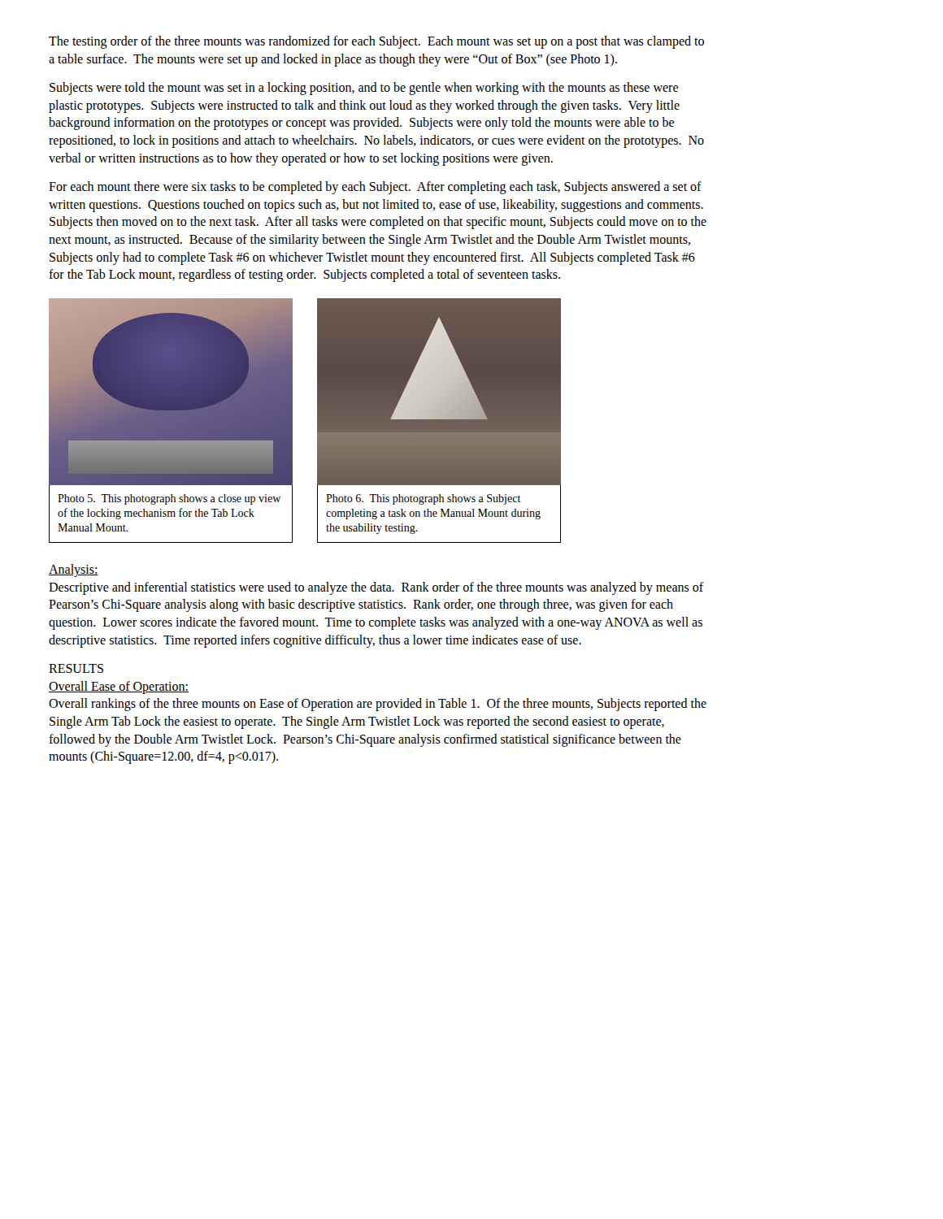The testing order of the three mounts was randomized for each Subject. Each mount was set up on a post that was clamped to a table surface. The mounts were set up and locked in place as though they were “Out of Box” (see Photo 1).
Subjects were told the mount was set in a locking position, and to be gentle when working with the mounts as these were plastic prototypes. Subjects were instructed to talk and think out loud as they worked through the given tasks. Very little background information on the prototypes or concept was provided. Subjects were only told the mounts were able to be repositioned, to lock in positions and attach to wheelchairs. No labels, indicators, or cues were evident on the prototypes. No verbal or written instructions as to how they operated or how to set locking positions were given.
For each mount there were six tasks to be completed by each Subject. After completing each task, Subjects answered a set of written questions. Questions touched on topics such as, but not limited to, ease of use, likeability, suggestions and comments. Subjects then moved on to the next task. After all tasks were completed on that specific mount, Subjects could move on to the next mount, as instructed. Because of the similarity between the Single Arm Twistlet and the Double Arm Twistlet mounts, Subjects only had to complete Task #6 on whichever Twistlet mount they encountered first. All Subjects completed Task #6 for the Tab Lock mount, regardless of testing order. Subjects completed a total of seventeen tasks.
Photo 5. This photograph shows a close up view of the locking mechanism for the Tab Lock Manual Mount.
Photo 6. This photograph shows a Subject completing a task on the Manual Mount during the usability testing.
Analysis:
Descriptive and inferential statistics were used to analyze the data. Rank order of the three mounts was analyzed by means of Pearson’s Chi-Square analysis along with basic descriptive statistics. Rank order, one through three, was given for each question. Lower scores indicate the favored mount. Time to complete tasks was analyzed with a one-way ANOVA as well as descriptive statistics. Time reported infers cognitive difficulty, thus a lower time indicates ease of use.
RESULTS
Overall Ease of Operation:
Overall rankings of the three mounts on Ease of Operation are provided in Table 1. Of the three mounts, Subjects reported the Single Arm Tab Lock the easiest to operate. The Single Arm Twistlet Lock was reported the second easiest to operate, followed by the Double Arm Twistlet Lock. Pearson’s Chi-Square analysis confirmed statistical significance between the mounts (Chi-Square=12.00, df=4, p<0.017).